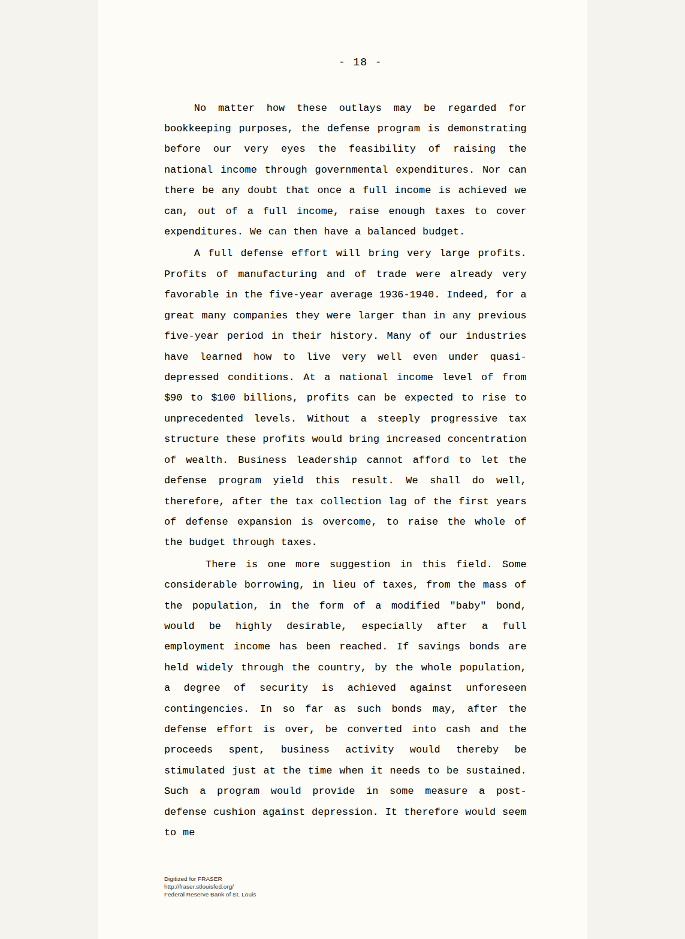- 18 -
No matter how these outlays may be regarded for bookkeeping purposes, the defense program is demonstrating before our very eyes the feasibility of raising the national income through governmental expenditures. Nor can there be any doubt that once a full income is achieved we can, out of a full income, raise enough taxes to cover expenditures. We can then have a balanced budget.
A full defense effort will bring very large profits. Profits of manufacturing and of trade were already very favorable in the five-year average 1936-1940. Indeed, for a great many companies they were larger than in any previous five-year period in their history. Many of our industries have learned how to live very well even under quasi-depressed conditions. At a national income level of from $90 to $100 billions, profits can be expected to rise to unprecedented levels. Without a steeply progressive tax structure these profits would bring increased concentration of wealth. Business leadership cannot afford to let the defense program yield this result. We shall do well, therefore, after the tax collection lag of the first years of defense expansion is overcome, to raise the whole of the budget through taxes.
There is one more suggestion in this field. Some considerable borrowing, in lieu of taxes, from the mass of the population, in the form of a modified "baby" bond, would be highly desirable, especially after a full employment income has been reached. If savings bonds are held widely through the country, by the whole population, a degree of security is achieved against unforeseen contingencies. In so far as such bonds may, after the defense effort is over, be converted into cash and the proceeds spent, business activity would thereby be stimulated just at the time when it needs to be sustained. Such a program would provide in some measure a post-defense cushion against depression. It therefore would seem to me
Digitized for FRASER
http://fraser.stlouisfed.org/
Federal Reserve Bank of St. Louis